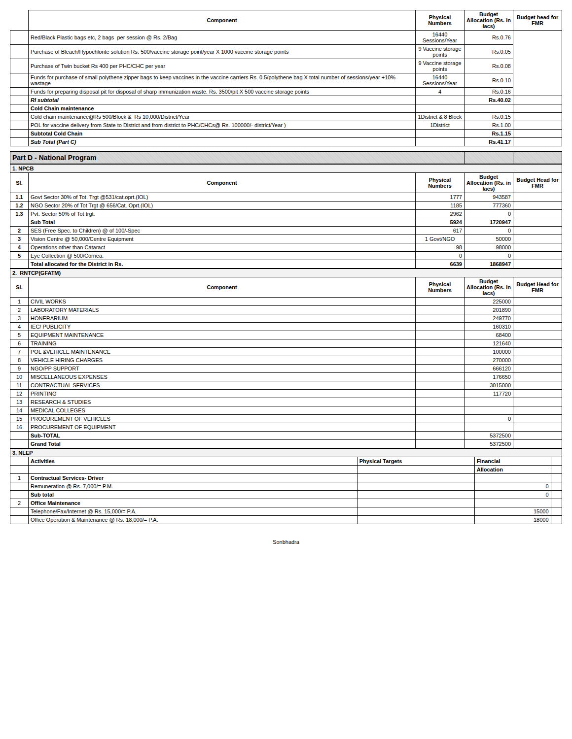| | Component | Physical Numbers | Budget Allocation (Rs. in lacs) | Budget head for FMR |
| | Red/Black Plastic bags etc, 2 bags per session @ Rs. 2/Bag | 16440 Sessions/Year | Rs.0.76 | |
| | Purchase of Bleach/Hypochlorite solution Rs. 500/vaccine storage point/year X 1000 vaccine storage points | 9 Vaccine storage points | Rs.0.05 |
| | Purchase of Twin bucket Rs 400 per PHC/CHC per year | 9 Vaccine storage points | Rs.0.08 |
| | Funds for purchase of small polythene zipper bags to keep vaccines in the vaccine carriers Rs. 0.5/polythene bag X total number of sessions/year +10% wastage | 16440 Sessions/Year | Rs.0.10 |
| | Funds for preparing disposal pit for disposal of sharp immunization waste. Rs. 3500/pit X 500 vaccine storage points | 4 | Rs.0.16 |
| | RI subtotal | | Rs.40.02 | |
| | Cold Chain maintenance | | | |
| | Cold chain maintenance@Rs 500/Block & Rs 10,000/District/Year | 1District & 8 Block | Rs.0.15 | |
| | POL for vaccine delivery from State to District and from district to PHC/CHCs@ Rs. 100000/- district/Year ) | 1District | Rs.1.00 | |
| | Subtotal Cold Chain | | Rs.1.15 | |
| | Sub Total (Part C) | | Rs.41.17 | |
| Part D - National Program | | |
| 1. NPCB |
| Sl. | Component | Physical Numbers | Budget Allocation (Rs. in lacs) | Budget Head for FMR |
| 1.1 | Govt Sector 30% of Tot. Trgt @531/cat.oprt.(IOL) | 1777 | 943587 | |
| 1.2 | NGO Sector 20% of Tot Trgt @ 656/Cat. Oprt.(IOL) | 1185 | 777360 | |
| 1.3 | Pvt. Sector 50% of Tot trgt. | 2962 | 0 | |
| | Sub Total | 5924 | 1720947 | |
| 2 | SES (Free Spec. to Children) @ of 100/-Spec | 617 | 0 | |
| 3 | Vision Centre @ 50,000/Centre Equipment | 1 Govt/NGO | 50000 | |
| 4 | Operations other than Cataract | 98 | 98000 | |
| 5 | Eye Collection @ 500/Cornea. | 0 | 0 | |
| | Total allocated for the District in Rs. | 6639 | 1868947 | |
| 2. RNTCP(GFATM) |
| Sl. | Component | Physical Numbers | Budget Allocation (Rs. in lacs) | Budget Head for FMR |
| 1 | CIVIL WORKS | | 225000 | |
| 2 | LABORATORY MATERIALS | | 201890 | |
| 3 | HONERARIUM | | 249770 | |
| 4 | IEC/ PUBLICITY | | 160310 | |
| 5 | EQUIPMENT MAINTENANCE | | 68400 | |
| 6 | TRAINING | | 121640 | |
| 7 | POL &VEHICLE MAINTENANCE | | 100000 | |
| 8 | VEHICLE HIRING CHARGES | | 270000 | |
| 9 | NGO/PP SUPPORT | | 666120 | |
| 10 | MISCELLANEOUS EXPENSES | | 176650 | |
| 11 | CONTRACTUAL SERVICES | | 3015000 | |
| 12 | PRINTING | | 117720 | |
| 13 | RESEARCH & STUDIES | | | |
| 14 | MEDICAL COLLEGES | | | |
| 15 | PROCUREMENT OF VEHICLES | | 0 | |
| 16 | PROCUREMENT OF EQUIPMENT | | | |
| | Sub-TOTAL | | 5372500 | |
| | Grand Total | | 5372500 | |
| 3. NLEP |
| | Activities | Physical Targets | Financial | |
| | | | Allocation | |
| 1 | Contractual Services- Driver | | | |
| | Remuneration @ Rs. 7,000/= P.M. | | 0 | |
| | Sub total | | 0 | |
| 2 | Office Maintenance | | | |
| | Telephone/Fax/Internet @ Rs. 15,000/= P.A. | | 15000 | |
| | Office Operation & Maintenance @ Rs. 18,000/= P.A. | | 18000 | |
Sonbhadra